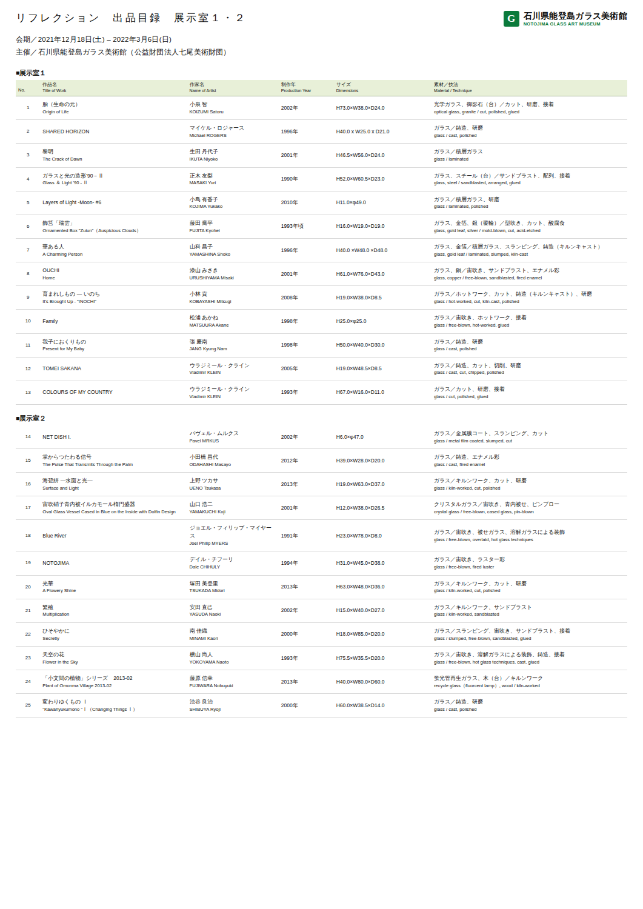リフレクション　出品目録　展示室１・２
会期／2021年12月18日(土) – 2022年3月6日(日)
主催／石川県能登島ガラス美術館（公益財団法人七尾美術財団）
石川県能登島ガラス美術館
NOTOJIMA GLASS ART MUSEUM
■展示室１
| No. | 作品名 Title of Work | 作家名 Name of Artist | 制作年 Production Year | サイズ Dimensions | 素材／技法 Material / Technique |
| --- | --- | --- | --- | --- | --- |
| 1 | 胎（生命の元） Origin of Life | 小泉 智 KOIZUMI Satoru | 2002年 | H73.0×W38.0×D24.0 | 光学ガラス、御影石（台）／カット、研磨、接着 optical glass, granite / cut, polished, glued |
| 2 | SHARED HORIZON | マイケル・ロジャース Michael ROGERS | 1996年 | H40.0 x W25.0 x D21.0 | ガラス／鋳造、研磨 glass / cast, polished |
| 3 | 黎明 The Crack of Dawn | 生田 丹代子 IKUTA Niyoko | 2001年 | H46.5×W56.0×D24.0 | ガラス／積層ガラス glass / laminated |
| 4 | ガラスと光の造形'90－Ⅱ Glass ＆ Light '90 - Ⅱ | 正木 友梨 MASAKI Yuri | 1990年 | H52.0×W60.5×D23.0 | ガラス、スチール（台）／サンドブラスト、配列、接着 glass, steel / sandblasted, arranged, glued |
| 5 | Layers of Light -Moon- #6 | 小島 有香子 KOJIMA Yukako | 2010年 | H11.0×φ49.0 | ガラス／積層ガラス、研磨 glass / laminated, polished |
| 6 | 飾筥「瑞雲」 Ornamented Box "Zuiun"（Auspicious Clouds） | 藤田 喬平 FUJITA Kyohei | 1993年頃 | H16.0×W19.0×D19.0 | ガラス、金箔、銀（覆輪）／型吹き、カット、酸腐食 glass, gold leaf, silver / mold-blown, cut, acid-etched |
| 7 | 華ある人 A Charming Person | 山科 昌子 YAMASHINA Shoko | 1996年 | H40.0 ×W48.0 ×D48.0 | ガラス、金箔／積層ガラス、スランピング、鋳造（キルンキャスト） glass, gold leaf / laminated, slumped, kiln-cast |
| 8 | OUCHI Home | 漆山 みさき URUSHIYAMA Misaki | 2001年 | H61.0×W76.0×D43.0 | ガラス、銅／宙吹き、サンドブラスト、エナメル彩 glass, copper / free-blown, sandblasted, fired enamel |
| 9 | 育まれしもの ― いのち It's Brought Up - "INOCHI" | 小林 貢 KOBAYASHI Mitsugi | 2008年 | H19.0×W38.0×D8.5 | ガラス／ホットワーク、カット、鋳造（キルンキャスト）、研磨 glass / hot-worked, cut, kiln-cast, polished |
| 10 | Family | 松浦 あかね MATSUURA Akane | 1998年 | H25.0×φ25.0 | ガラス／宙吹き、ホットワーク、接着 glass / free-blown, hot-worked, glued |
| 11 | 我子におくりもの Present for My Baby | 張 慶南 JANG Kyung Nam | 1998年 | H50.0×W40.0×D30.0 | ガラス／鋳造、研磨 glass / cast, polished |
| 12 | TOMEI SAKANA | ウラジミール・クライン Vladimir KLEIN | 2005年 | H19.0×W48.5×D8.5 | ガラス／鋳造、カット、切削、研磨 glass / cast, cut, chipped, polished |
| 13 | COLOURS OF MY COUNTRY | ウラジミール・クライン Vladimir KLEIN | 1993年 | H67.0×W16.0×D11.0 | ガラス／カット、研磨、接着 glass / cut, polished, glued |
■展示室２
| 14 | NET DISH I. | パヴェル・ムルクス Pavel MRKUS | 2002年 | H6.0×φ47.0 | ガラス／金属膜コート、スランピング、カット glass / metal film coated, slumped, cut |
| 15 | 掌からつたわる信号 The Pulse That Transmits Through the Palm | 小田橋 昌代 ODAHASHI Masayo | 2012年 | H39.0×W28.0×D20.0 | ガラス／鋳造、エナメル彩 glass / cast, fired enamel |
| 16 | 海碧絣 ―水面と光― Surface and Light | 上野 ツカサ UENO Tsukasa | 2013年 | H19.0×W63.0×D37.0 | ガラス／キルンワーク、カット、研磨 glass / kiln-worked, cut, polished |
| 17 | 宙吹硝子青内被イルカモール楕円盛器 Oval Glass Vessel Cased in Blue on the Inside with Dolfin Design | 山口 浩二 YAMAKUCHI Koji | 2001年 | H12.0×W38.0×D26.5 | クリスタルガラス／宙吹き、青内被せ、ピンブロー crystal glass / free-blown, cased glass, pin-blown |
| 18 | Blue River | ジョエル・フィリップ・マイヤース Joel Philip MYERS | 1991年 | H23.0×W78.0×D8.0 | ガラス／宙吹き、被せガラス、溶解ガラスによる装飾 glass / free-blown, overlaid, hot glass techniques |
| 19 | NOTOJIMA | デイル・チフーリ Dale CHIHULY | 1994年 | H31.0×W45.0×D38.0 | ガラス／宙吹き、ラスター彩 glass / free-blown, fired luster |
| 20 | 光華 A Flowery Shine | 塚田 美登里 TSUKADA Midori | 2013年 | H63.0×W48.0×D36.0 | ガラス／キルンワーク、カット、研磨 glass / kiln-worked, cut, polished |
| 21 | 繁殖 Multiplication | 安田 直己 YASUDA Naoki | 2002年 | H15.0×W40.0×D27.0 | ガラス／キルンワーク、サンドブラスト glass / kiln-worked, sandblasted |
| 22 | ひそやかに Secretly | 南 佳織 MINAMI Kaori | 2000年 | H18.0×W85.0×D20.0 | ガラス／スランピング、宙吹き、サンドブラスト、接着 glass / slumped, free-blown, sandblasted, glued |
| 23 | 天空の花 Flower in the Sky | 横山 尚人 YOKOYAMA Naoto | 1993年 | H75.5×W35.5×D20.0 | ガラス／宙吹き、溶解ガラスによる装飾、鋳造、接着 glass / free-blown, hot glass techniques, cast, glued |
| 24 | 「小文間の植物」シリーズ 2013-02 Plant of Omonma Village 2013-02 | 藤原 信幸 FUJIWARA Nobuyuki | 2013年 | H40.0×W80.0×D60.0 | 蛍光管再生ガラス、木（台）／キルンワーク recycle glass（fluorcent lamp）, wood / kiln-worked |
| 25 | 変わりゆくもの Ⅰ "Kawariyukumono "Ⅰ（Changing Things Ⅰ） | 渋谷 良治 SHIBUYA Ryoji | 2000年 | H60.0×W38.5×D14.0 | ガラス／鋳造、研磨 glass / cast, polished |